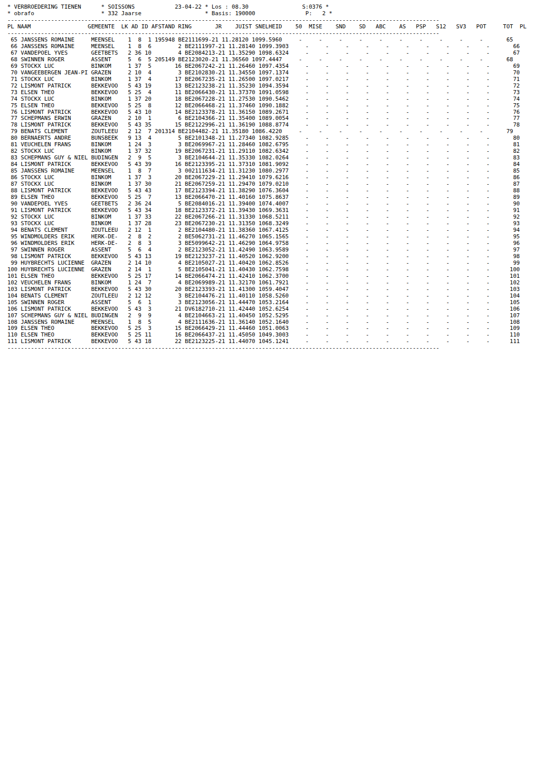* VERBROEDERING TIENEN      * SOISSONS            23-04-22 * Los : 08.30                S:0376 *
 * obrafo                    * 332 Jaarse                   * Basis: 190000               P:   2 *
 ---------------------------------------------------------------------------------------------------------------------------------
 PL NAAM                 GEMEENTE  LK AD ID AFSTAND RING       JR    JUIST SNELHEID    50  MISE    SND    SD   ABC    AS   PSP   S12   SV3   POT     TOT  PL
 ---------------------------------------------------------------------------------------------------------------------------------
  65 JANSSENS ROMAINE     MEENSEL    1  8  1 195948 BE2111699-21 11.28120 1099.5960     -     -     -     -     -     -     -     -     -     -       65
  66 JANSSENS ROMAINE     MEENSEL    1  8  6        2 BE2111997-21 11.28140 1099.3903     -     -     -     -     -     -     -     -     -     -       66
  67 VANDEPOEL YVES       GEETBETS   2 36 10        4 BE2084213-21 11.35290 1098.6324     -     -     -     -     -     -     -     -     -     -       67
  68 SWINNEN ROGER        ASSENT     5  6  5 205149 BE2123020-21 11.36560 1097.4447     -     -     -     -     -     -     -     -     -     -       68
  69 STOCKX LUC           BINKOM     1 37  5       16 BE2067242-21 11.26460 1097.4354     -     -     -     -     -     -     -     -     -     -       69
  70 VANGEEBERGEN JEAN-PI GRAZEN     2 10  4        3 BE2102830-21 11.34550 1097.1374     -     -     -     -     -     -     -     -     -     -       70
  71 STOCKX LUC           BINKOM     1 37  4       17 BE2067235-21 11.26500 1097.0217     -     -     -     -     -     -     -     -     -     -       71
  72 LISMONT PATRICK      BEKKEVOO   5 43 19       13 BE2123238-21 11.35230 1094.3594     -     -     -     -     -     -     -     -     -     -       72
  73 ELSEN THEO           BEKKEVOO   5 25  4       11 BE2066430-21 11.37370 1091.0598     -     -     -     -     -     -     -     -     -     -       73
  74 STOCKX LUC           BINKOM     1 37 20       18 BE2067228-21 11.27530 1090.5462     -     -     -     -     -     -     -     -     -     -       74
  75 ELSEN THEO           BEKKEVOO   5 25  8       12 BE2066468-21 11.37460 1090.1882     -     -     -     -     -     -     -     -     -     -       75
  76 LISMONT PATRICK      BEKKEVOO   5 43 10       14 BE2123378-21 11.36150 1089.2671     -     -     -     -     -     -     -     -     -     -       76
  77 SCHEPMANS ERWIN      GRAZEN     2 10  1        6 BE2104366-21 11.35400 1089.0054     -     -     -     -     -     -     -     -     -     -       77
  78 LISMONT PATRICK      BEKKEVOO   5 43 35       15 BE2122996-21 11.36190 1088.8774     -     -     -     -     -     -     -     -     -     -       78
  79 BENATS CLEMENT       ZOUTLEEU   2 12  7 201314 BE2104482-21 11.35180 1086.4220     -     -     -     -     -     -     -     -     -     -       79
  80 BERNAERTS ANDRE      BUNSBEEK   9 13  4        5 BE2101348-21 11.27340 1082.9285     -     -     -     -     -     -     -     -     -     -       80
  81 VEUCHELEN FRANS      BINKOM     1 24  3        3 BE2069967-21 11.28460 1082.6795     -     -     -     -     -     -     -     -     -     -       81
  82 STOCKX LUC           BINKOM     1 37 32       19 BE2067231-21 11.29110 1082.6342     -     -     -     -     -     -     -     -     -     -       82
  83 SCHEPMANS GUY & NIEL BUDINGEN   2  9  5        3 BE2104644-21 11.35330 1082.0264     -     -     -     -     -     -     -     -     -     -       83
  84 LISMONT PATRICK      BEKKEVOO   5 43 39       16 BE2123395-21 11.37310 1081.9092     -     -     -     -     -     -     -     -     -     -       84
  85 JANSSENS ROMAINE     MEENSEL    1  8  7        3 002111634-21 11.31230 1080.2977     -     -     -     -     -     -     -     -     -     -       85
  86 STOCKX LUC           BINKOM     1 37  3       20 BE2067229-21 11.29410 1079.6216     -     -     -     -     -     -     -     -     -     -       86
  87 STOCKX LUC           BINKOM     1 37 30       21 BE2067259-21 11.29470 1079.0210     -     -     -     -     -     -     -     -     -     -       87
  88 LISMONT PATRICK      BEKKEVOO   5 43 43       17 BE2123394-21 11.38290 1076.3604     -     -     -     -     -     -     -     -     -     -       88
  89 ELSEN THEO           BEKKEVOO   5 25  7       13 BE2066470-21 11.40160 1075.8637     -     -     -     -     -     -     -     -     -     -       89
  90 VANDEPOEL YVES       GEETBETS   2 36 24        5 BE2084016-21 11.39400 1074.4007     -     -     -     -     -     -     -     -     -     -       90
  91 LISMONT PATRICK      BEKKEVOO   5 43 34       18 BE2123372-21 11.39430 1069.3631     -     -     -     -     -     -     -     -     -     -       91
  92 STOCKX LUC           BINKOM     1 37 33       22 BE2067266-21 11.31330 1068.5211     -     -     -     -     -     -     -     -     -     -       92
  93 STOCKX LUC           BINKOM     1 37 28       23 BE2067230-21 11.31350 1068.3249     -     -     -     -     -     -     -     -     -     -       93
  94 BENATS CLEMENT       ZOUTLEEU   2 12  1        2 BE2104480-21 11.38360 1067.4125     -     -     -     -     -     -     -     -     -     -       94
  95 WINDMOLDERS ERIK     HERK-DE-   2  8  2        2 BE5062731-21 11.46270 1065.1565     -     -     -     -     -     -     -     -     -     -       95
  96 WINDMOLDERS ERIK     HERK-DE-   2  8  3        3 BE5099642-21 11.46290 1064.9758     -     -     -     -     -     -     -     -     -     -       96
  97 SWINNEN ROGER        ASSENT     5  6  4        2 BE2123052-21 11.42490 1063.9589     -     -     -     -     -     -     -     -     -     -       97
  98 LISMONT PATRICK      BEKKEVOO   5 43 13       19 BE2123237-21 11.40520 1062.9200     -     -     -     -     -     -     -     -     -     -       98
  99 HUYBRECHTS LUCIENNE  GRAZEN     2 14 10        4 BE2105027-21 11.40420 1062.8526     -     -     -     -     -     -     -     -     -     -       99
 100 HUYBRECHTS LUCIENNE  GRAZEN     2 14  1        5 BE2105041-21 11.40430 1062.7598     -     -     -     -     -     -     -     -     -     -      100
 101 ELSEN THEO           BEKKEVOO   5 25 17       14 BE2066474-21 11.42410 1062.3700     -     -     -     -     -     -     -     -     -     -      101
 102 VEUCHELEN FRANS      BINKOM     1 24  7        4 BE2069989-21 11.32170 1061.7921     -     -     -     -     -     -     -     -     -     -      102
 103 LISMONT PATRICK      BEKKEVOO   5 43 30       20 BE2123393-21 11.41300 1059.4047     -     -     -     -     -     -     -     -     -     -      103
 104 BENATS CLEMENT       ZOUTLEEU   2 12 12        3 BE2104476-21 11.40110 1058.5260     -     -     -     -     -     -     -     -     -     -      104
 105 SWINNEN ROGER        ASSENT     5  6  1        3 BE2123056-21 11.44470 1053.2164     -     -     -     -     -     -     -     -     -     -      105
 106 LISMONT PATRICK      BEKKEVOO   5 43  3       21 DV6182710-21 11.42440 1052.6254     -     -     -     -     -     -     -     -     -     -      106
 107 SCHEPMANS GUY & NIEL BUDINGEN   2  9  9        4 BE2104663-21 11.40450 1052.5295     -     -     -     -     -     -     -     -     -     -      107
 108 JANSSENS ROMAINE     MEENSEL    1  8  5        4 BE2111636-21 11.36140 1052.1640     -     -     -     -     -     -     -     -     -     -      108
 109 ELSEN THEO           BEKKEVOO   5 25  3       15 BE2066429-21 11.44460 1051.0063     -     -     -     -     -     -     -     -     -     -      109
 110 ELSEN THEO           BEKKEVOO   5 25 11       16 BE2066437-21 11.45050 1049.3003     -     -     -     -     -     -     -     -     -     -      110
 111 LISMONT PATRICK      BEKKEVOO   5 43 18       22 BE2123225-21 11.44070 1045.1241     -     -     -     -     -     -     -     -     -     -      111
 ---------------------------------------------------------------------------------------------------------------------------------